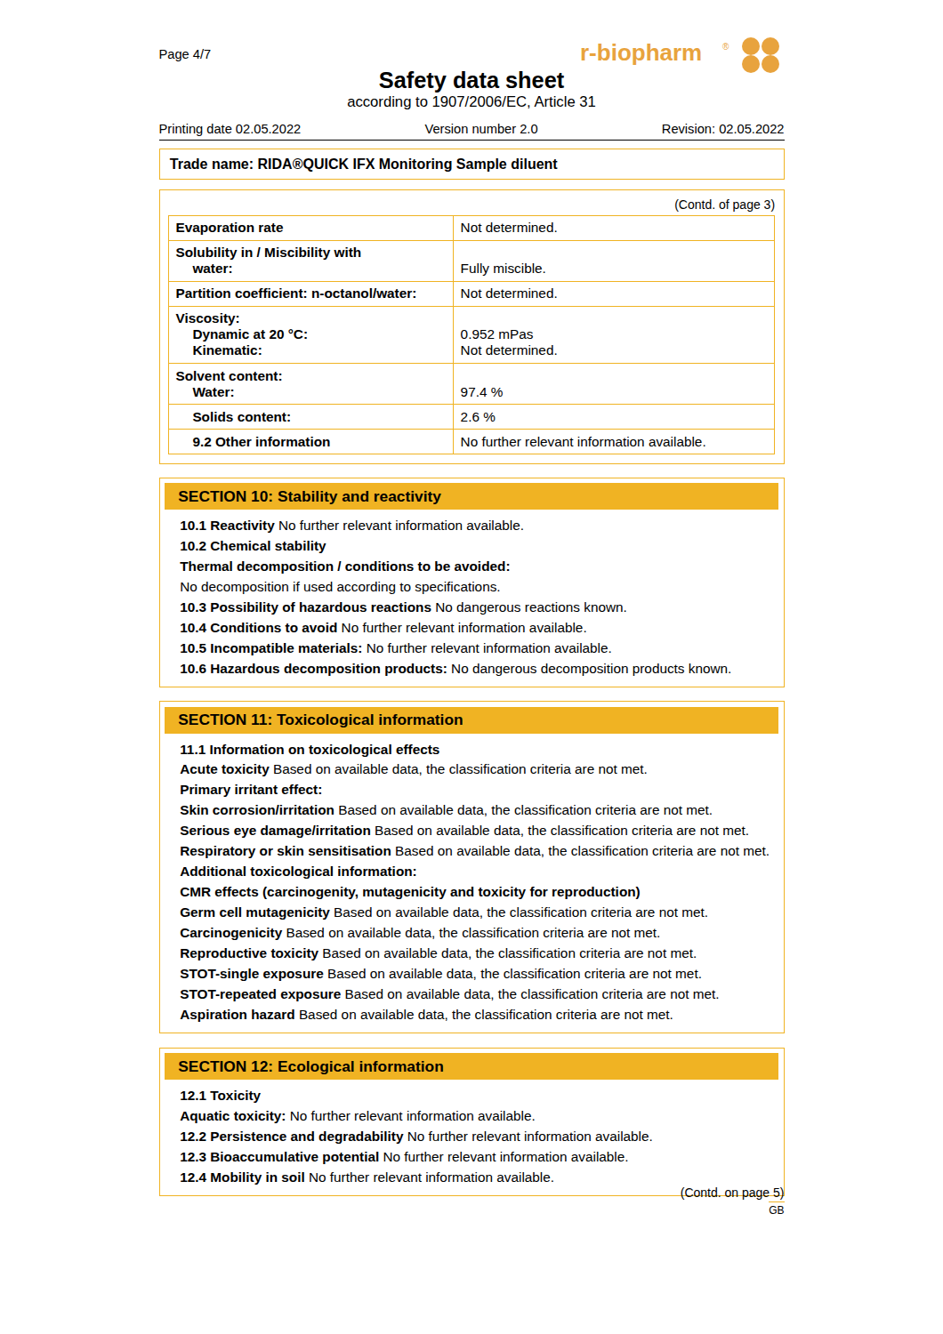r-biopharm ®
Page 4/7
Safety data sheet
according to 1907/2006/EC, Article 31
Printing date 02.05.2022
Version number 2.0
Revision: 02.05.2022
Trade name: RIDA®QUICK IFX Monitoring Sample diluent
(Contd. of page 3)
| Evaporation rate | Not determined. |
| Solubility in / Miscibility with water: | Fully miscible. |
| Partition coefficient: n-octanol/water: | Not determined. |
| Viscosity: Dynamic at 20 °C: Kinematic: | 0.952 mPas Not determined. |
| Solvent content: Water: | 97.4 % |
| Solids content: | 2.6 % |
| 9.2 Other information | No further relevant information available. |
SECTION 10: Stability and reactivity
10.1 Reactivity No further relevant information available.
10.2 Chemical stability
Thermal decomposition / conditions to be avoided:
No decomposition if used according to specifications.
10.3 Possibility of hazardous reactions No dangerous reactions known.
10.4 Conditions to avoid No further relevant information available.
10.5 Incompatible materials: No further relevant information available.
10.6 Hazardous decomposition products: No dangerous decomposition products known.
SECTION 11: Toxicological information
11.1 Information on toxicological effects
Acute toxicity Based on available data, the classification criteria are not met.
Primary irritant effect:
Skin corrosion/irritation Based on available data, the classification criteria are not met.
Serious eye damage/irritation Based on available data, the classification criteria are not met.
Respiratory or skin sensitisation Based on available data, the classification criteria are not met.
Additional toxicological information:
CMR effects (carcinogenity, mutagenicity and toxicity for reproduction)
Germ cell mutagenicity Based on available data, the classification criteria are not met.
Carcinogenicity Based on available data, the classification criteria are not met.
Reproductive toxicity Based on available data, the classification criteria are not met.
STOT-single exposure Based on available data, the classification criteria are not met.
STOT-repeated exposure Based on available data, the classification criteria are not met.
Aspiration hazard Based on available data, the classification criteria are not met.
SECTION 12: Ecological information
12.1 Toxicity
Aquatic toxicity: No further relevant information available.
12.2 Persistence and degradability No further relevant information available.
12.3 Bioaccumulative potential No further relevant information available.
12.4 Mobility in soil No further relevant information available.
(Contd. on page 5)
GB